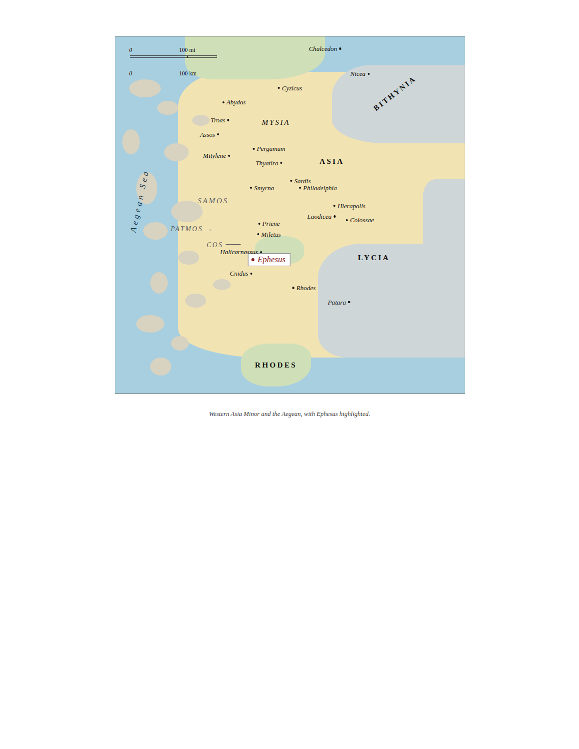0 100 mi
0 100 km
Aegean Sea
MYSIA
ASIA
BITHYNIA
LYCIA
RHODES
SAMOS
PATMOS→
COS
Chalcedon
Nicea
Cyzicus
Abydos
Troas
Assos
Pergamum
Mitylene
Thyatira
Sardis
Smyrna
Philadelphia
Ephesus
Hierapolis
Laodicea
Colossae
Priene
Miletus
Halicarnassus
Cnidus
Rhodes
Patara
Western Asia Minor and the Aegean, with Ephesus highlighted.